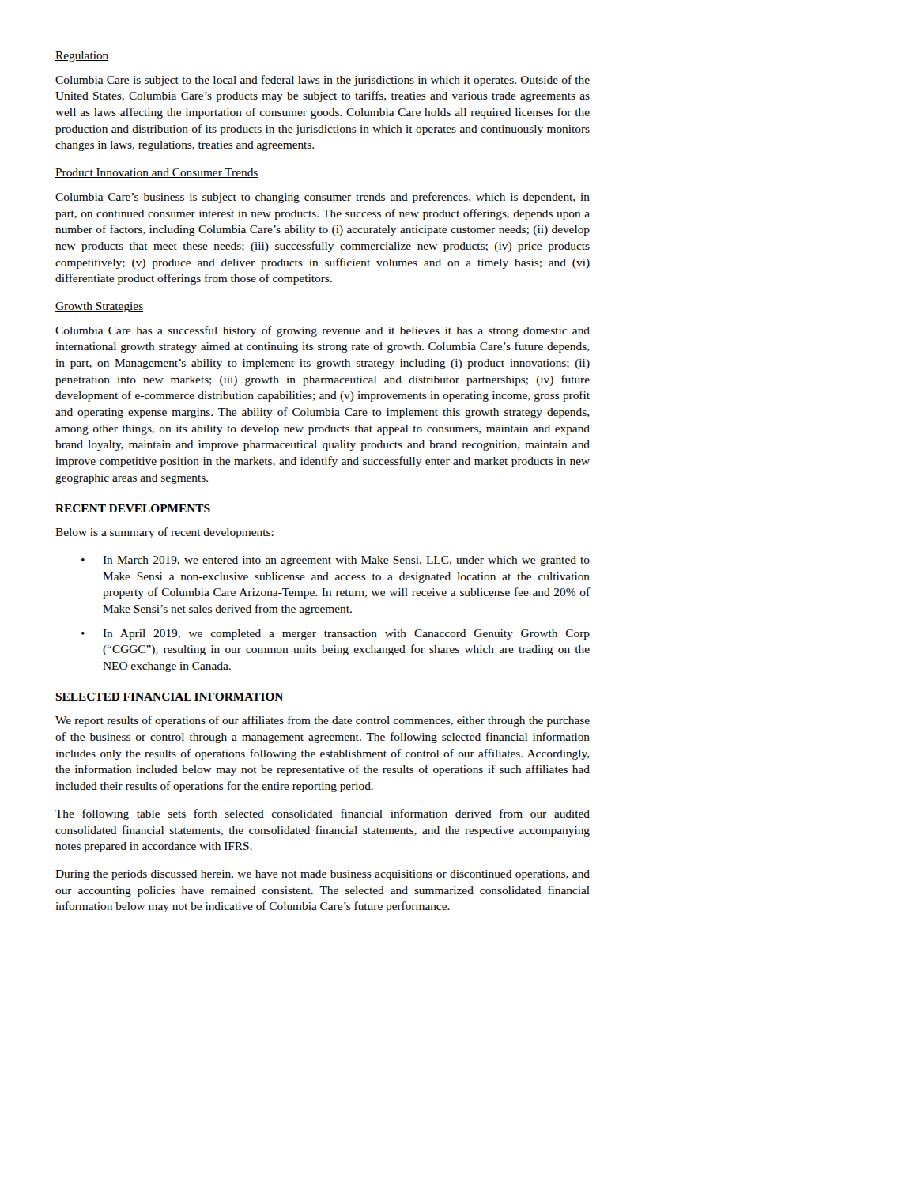Regulation
Columbia Care is subject to the local and federal laws in the jurisdictions in which it operates. Outside of the United States, Columbia Care’s products may be subject to tariffs, treaties and various trade agreements as well as laws affecting the importation of consumer goods. Columbia Care holds all required licenses for the production and distribution of its products in the jurisdictions in which it operates and continuously monitors changes in laws, regulations, treaties and agreements.
Product Innovation and Consumer Trends
Columbia Care’s business is subject to changing consumer trends and preferences, which is dependent, in part, on continued consumer interest in new products. The success of new product offerings, depends upon a number of factors, including Columbia Care’s ability to (i) accurately anticipate customer needs; (ii) develop new products that meet these needs; (iii) successfully commercialize new products; (iv) price products competitively; (v) produce and deliver products in sufficient volumes and on a timely basis; and (vi) differentiate product offerings from those of competitors.
Growth Strategies
Columbia Care has a successful history of growing revenue and it believes it has a strong domestic and international growth strategy aimed at continuing its strong rate of growth. Columbia Care’s future depends, in part, on Management’s ability to implement its growth strategy including (i) product innovations; (ii) penetration into new markets; (iii) growth in pharmaceutical and distributor partnerships; (iv) future development of e-commerce distribution capabilities; and (v) improvements in operating income, gross profit and operating expense margins. The ability of Columbia Care to implement this growth strategy depends, among other things, on its ability to develop new products that appeal to consumers, maintain and expand brand loyalty, maintain and improve pharmaceutical quality products and brand recognition, maintain and improve competitive position in the markets, and identify and successfully enter and market products in new geographic areas and segments.
RECENT DEVELOPMENTS
Below is a summary of recent developments:
In March 2019, we entered into an agreement with Make Sensi, LLC, under which we granted to Make Sensi a non-exclusive sublicense and access to a designated location at the cultivation property of Columbia Care Arizona-Tempe. In return, we will receive a sublicense fee and 20% of Make Sensi’s net sales derived from the agreement.
In April 2019, we completed a merger transaction with Canaccord Genuity Growth Corp (“CGGC”), resulting in our common units being exchanged for shares which are trading on the NEO exchange in Canada.
SELECTED FINANCIAL INFORMATION
We report results of operations of our affiliates from the date control commences, either through the purchase of the business or control through a management agreement. The following selected financial information includes only the results of operations following the establishment of control of our affiliates. Accordingly, the information included below may not be representative of the results of operations if such affiliates had included their results of operations for the entire reporting period.
The following table sets forth selected consolidated financial information derived from our audited consolidated financial statements, the consolidated financial statements, and the respective accompanying notes prepared in accordance with IFRS.
During the periods discussed herein, we have not made business acquisitions or discontinued operations, and our accounting policies have remained consistent. The selected and summarized consolidated financial information below may not be indicative of Columbia Care’s future performance.